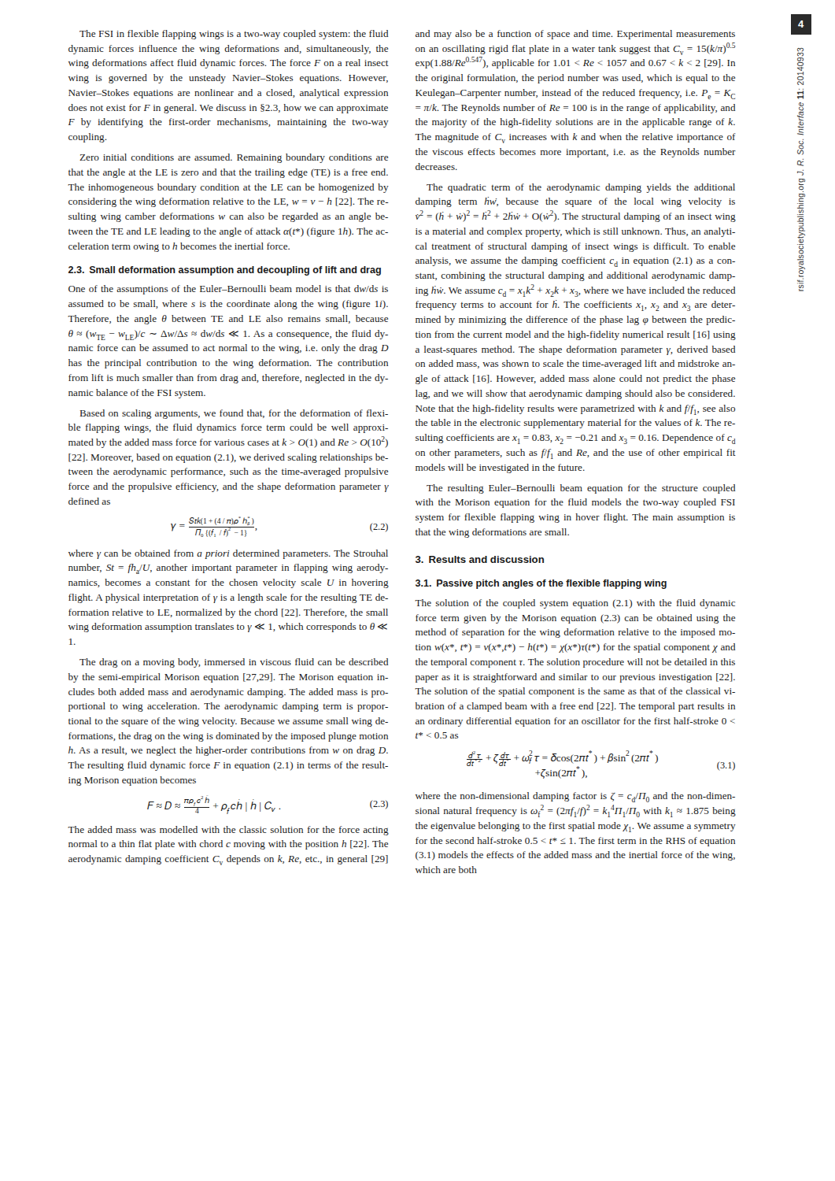4
rsif.royalsocietypublishing.org J. R. Soc. Interface 11: 20140933
The FSI in flexible flapping wings is a two-way coupled system: the fluid dynamic forces influence the wing deformations and, simultaneously, the wing deformations affect fluid dynamic forces. The force F on a real insect wing is governed by the unsteady Navier–Stokes equations. However, Navier–Stokes equations are nonlinear and a closed, analytical expression does not exist for F in general. We discuss in §2.3, how we can approximate F by identifying the first-order mechanisms, maintaining the two-way coupling.
Zero initial conditions are assumed. Remaining boundary conditions are that the angle at the LE is zero and that the trailing edge (TE) is a free end. The inhomogeneous boundary condition at the LE can be homogenized by considering the wing deformation relative to the LE, w = v − h [22]. The resulting wing camber deformations w can also be regarded as an angle between the TE and LE leading to the angle of attack α(t*) (figure 1h). The acceleration term owing to h becomes the inertial force.
2.3. Small deformation assumption and decoupling of lift and drag
One of the assumptions of the Euler–Bernoulli beam model is that dw/ds is assumed to be small, where s is the coordinate along the wing (figure 1i). Therefore, the angle θ between TE and LE also remains small, because θ ≈ (wTE − wLE)/c ∼ Δw/Δs ≈ dw/ds ≪ 1. As a consequence, the fluid dynamic force can be assumed to act normal to the wing, i.e. only the drag D has the principal contribution to the wing deformation. The contribution from lift is much smaller than from drag and, therefore, neglected in the dynamic balance of the FSI system.
Based on scaling arguments, we found that, for the deformation of flexible flapping wings, the fluid dynamics force term could be well approximated by the added mass force for various cases at k > O(1) and Re > O(102) [22]. Moreover, based on equation (2.1), we derived scaling relationships between the aerodynamic performance, such as the time-averaged propulsive force and the propulsive efficiency, and the shape deformation parameter γ defined as
γ= Stk (1+ (4/π) ρ* hs* ) Π0 { (f1/f)2 −1} ,
(2.2)
where γ can be obtained from a priori determined parameters. The Strouhal number, St = fha/U, another important parameter in flapping wing aerodynamics, becomes a constant for the chosen velocity scale U in hovering flight. A physical interpretation of γ is a length scale for the resulting TE deformation relative to LE, normalized by the chord [22]. Therefore, the small wing deformation assumption translates to γ ≪ 1, which corresponds to θ ≪ 1.
The drag on a moving body, immersed in viscous fluid can be described by the semi-empirical Morison equation [27,29]. The Morison equation includes both added mass and aerodynamic damping. The added mass is proportional to wing acceleration. The aerodynamic damping term is proportional to the square of the wing velocity. Because we assume small wing deformations, the drag on the wing is dominated by the imposed plunge motion h. As a result, we neglect the higher-order contributions from w on drag D. The resulting fluid dynamic force F in equation (2.1) in terms of the resulting Morison equation becomes
F≈D≈ πρfc2h¨ 4 + ρfc h˙ |h˙| Cv .
(2.3)
The added mass was modelled with the classic solution for the force acting normal to a thin flat plate with chord c moving with the position h [22]. The aerodynamic damping coefficient Cv depends on k, Re, etc., in general [29] and may also be a function of space and time. Experimental measurements on an oscillating rigid flat plate in a water tank suggest that Cv = 15(k/π)0.5 exp(1.88/Re0.547), applicable for 1.01 < Re < 1057 and 0.67 < k < 2 [29]. In the original formulation, the period number was used, which is equal to the Keulegan–Carpenter number, instead of the reduced frequency, i.e. Pe = KC = π/k. The Reynolds number of Re = 100 is in the range of applicability, and the majority of the high-fidelity solutions are in the applicable range of k. The magnitude of Cv increases with k and when the relative importance of the viscous effects becomes more important, i.e. as the Reynolds number decreases.
The quadratic term of the aerodynamic damping yields the additional damping term ḣẇ, because the square of the local wing velocity is v̇2 = (ḣ + ẇ)2 = ḣ2 + 2ḣẇ + O(ẇ2). The structural damping of an insect wing is a material and complex property, which is still unknown. Thus, an analytical treatment of structural damping of insect wings is difficult. To enable analysis, we assume the damping coefficient cd in equation (2.1) as a constant, combining the structural damping and additional aerodynamic damping ḣẇ. We assume cd = x1k2 + x2k + x3, where we have included the reduced frequency terms to account for ḣ. The coefficients x1, x2 and x3 are determined by minimizing the difference of the phase lag φ between the prediction from the current model and the high-fidelity numerical result [16] using a least-squares method. The shape deformation parameter γ, derived based on added mass, was shown to scale the time-averaged lift and midstroke angle of attack [16]. However, added mass alone could not predict the phase lag, and we will show that aerodynamic damping should also be considered. Note that the high-fidelity results were parametrized with k and f/f1, see also the table in the electronic supplementary material for the values of k. The resulting coefficients are x1 = 0.83, x2 = −0.21 and x3 = 0.16. Dependence of cd on other parameters, such as f/f1 and Re, and the use of other empirical fit models will be investigated in the future.
The resulting Euler–Bernoulli beam equation for the structure coupled with the Morison equation for the fluid models the two-way coupled FSI system for flexible flapping wing in hover flight. The main assumption is that the wing deformations are small.
3. Results and discussion
3.1. Passive pitch angles of the flexible flapping wing
The solution of the coupled system equation (2.1) with the fluid dynamic force term given by the Morison equation (2.3) can be obtained using the method of separation for the wing deformation relative to the imposed motion w(x*, t*) = v(x*,t*) − h(t*) = χ(x*)τ(t*) for the spatial component χ and the temporal component τ. The solution procedure will not be detailed in this paper as it is straightforward and similar to our previous investigation [22]. The solution of the spatial component is the same as that of the classical vibration of a clamped beam with a free end [22]. The temporal part results in an ordinary differential equation for an oscillator for the first half-stroke 0 < t* < 0.5 as
d2τ dt*2 + ζ dτ dt* + ωf2 τ = δcos(2πt*) + βsin2(2πt*)
+ζsin(2πt*),
(3.1)
where the non-dimensional damping factor is ζ = cd/Π0 and the non-dimensional natural frequency is ωf2 = (2πf1/f)2 = k14Π1/Π0 with k1 ≈ 1.875 being the eigenvalue belonging to the first spatial mode χ1. We assume a symmetry for the second half-stroke 0.5 < t* ≤ 1. The first term in the RHS of equation (3.1) models the effects of the added mass and the inertial force of the wing, which are both